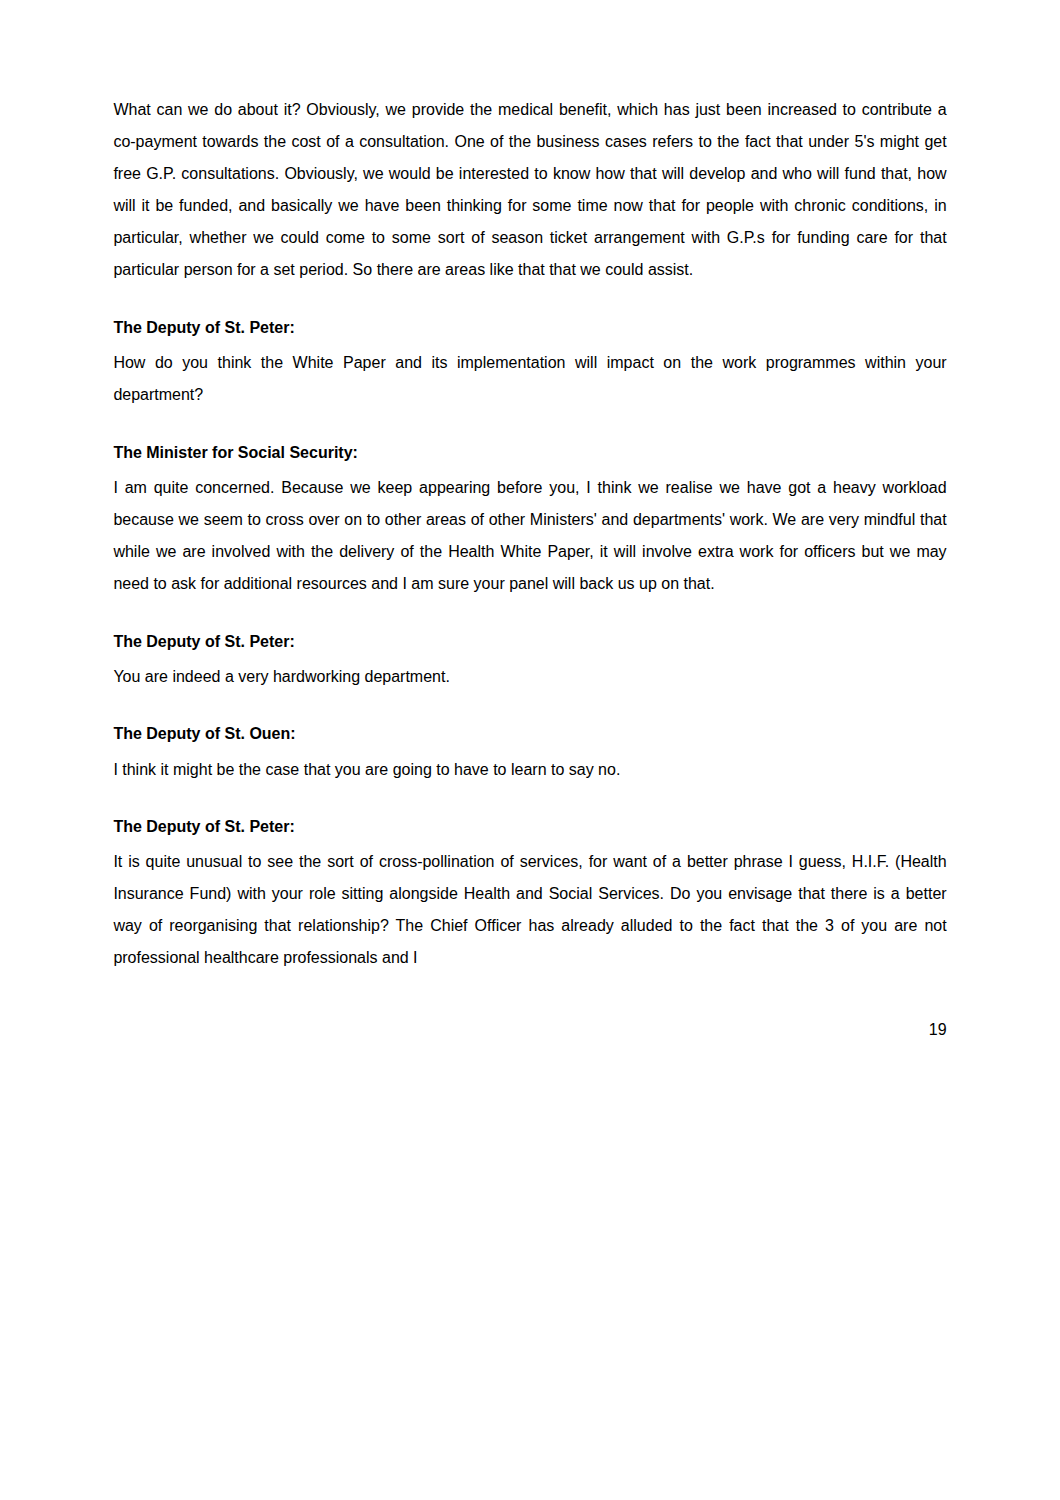What can we do about it? Obviously, we provide the medical benefit, which has just been increased to contribute a co-payment towards the cost of a consultation. One of the business cases refers to the fact that under 5's might get free G.P. consultations. Obviously, we would be interested to know how that will develop and who will fund that, how will it be funded, and basically we have been thinking for some time now that for people with chronic conditions, in particular, whether we could come to some sort of season ticket arrangement with G.P.s for funding care for that particular person for a set period. So there are areas like that that we could assist.
The Deputy of St. Peter:
How do you think the White Paper and its implementation will impact on the work programmes within your department?
The Minister for Social Security:
I am quite concerned. Because we keep appearing before you, I think we realise we have got a heavy workload because we seem to cross over on to other areas of other Ministers' and departments' work. We are very mindful that while we are involved with the delivery of the Health White Paper, it will involve extra work for officers but we may need to ask for additional resources and I am sure your panel will back us up on that.
The Deputy of St. Peter:
You are indeed a very hardworking department.
The Deputy of St. Ouen:
I think it might be the case that you are going to have to learn to say no.
The Deputy of St. Peter:
It is quite unusual to see the sort of cross-pollination of services, for want of a better phrase I guess, H.I.F. (Health Insurance Fund) with your role sitting alongside Health and Social Services. Do you envisage that there is a better way of reorganising that relationship? The Chief Officer has already alluded to the fact that the 3 of you are not professional healthcare professionals and I
19